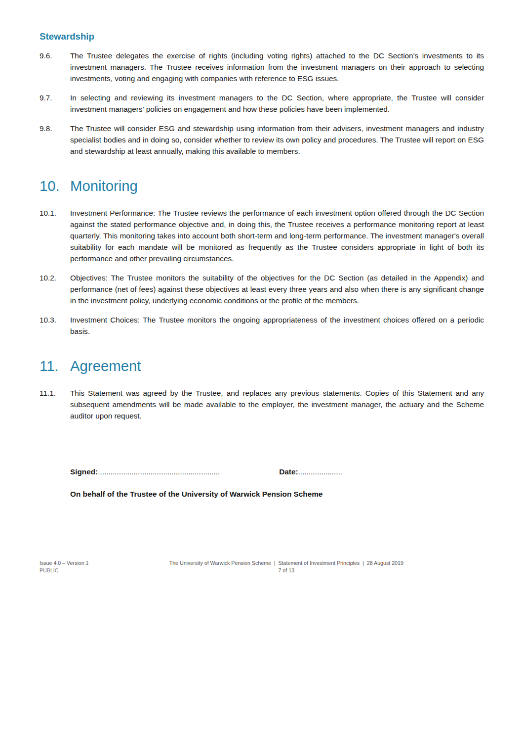Stewardship
9.6.
The Trustee delegates the exercise of rights (including voting rights) attached to the DC Section's investments to its investment managers. The Trustee receives information from the investment managers on their approach to selecting investments, voting and engaging with companies with reference to ESG issues.
9.7.
In selecting and reviewing its investment managers to the DC Section, where appropriate, the Trustee will consider investment managers' policies on engagement and how these policies have been implemented.
9.8.
The Trustee will consider ESG and stewardship using information from their advisers, investment managers and industry specialist bodies and in doing so, consider whether to review its own policy and procedures. The Trustee will report on ESG and stewardship at least annually, making this available to members.
10. Monitoring
10.1.
Investment Performance: The Trustee reviews the performance of each investment option offered through the DC Section against the stated performance objective and, in doing this, the Trustee receives a performance monitoring report at least quarterly. This monitoring takes into account both short-term and long-term performance. The investment manager's overall suitability for each mandate will be monitored as frequently as the Trustee considers appropriate in light of both its performance and other prevailing circumstances.
10.2.
Objectives: The Trustee monitors the suitability of the objectives for the DC Section (as detailed in the Appendix) and performance (net of fees) against these objectives at least every three years and also when there is any significant change in the investment policy, underlying economic conditions or the profile of the members.
10.3.
Investment Choices: The Trustee monitors the ongoing appropriateness of the investment choices offered on a periodic basis.
11. Agreement
11.1.
This Statement was agreed by the Trustee, and replaces any previous statements. Copies of this Statement and any subsequent amendments will be made available to the employer, the investment manager, the actuary and the Scheme auditor upon request.
Signed:..........................................................
Date:.....................
On behalf of the Trustee of the University of Warwick Pension Scheme
Issue 4.0 – Version 1
PUBLIC
The University of Warwick Pension Scheme | Statement of Investment Principles | 28 August 2019
7 of 13